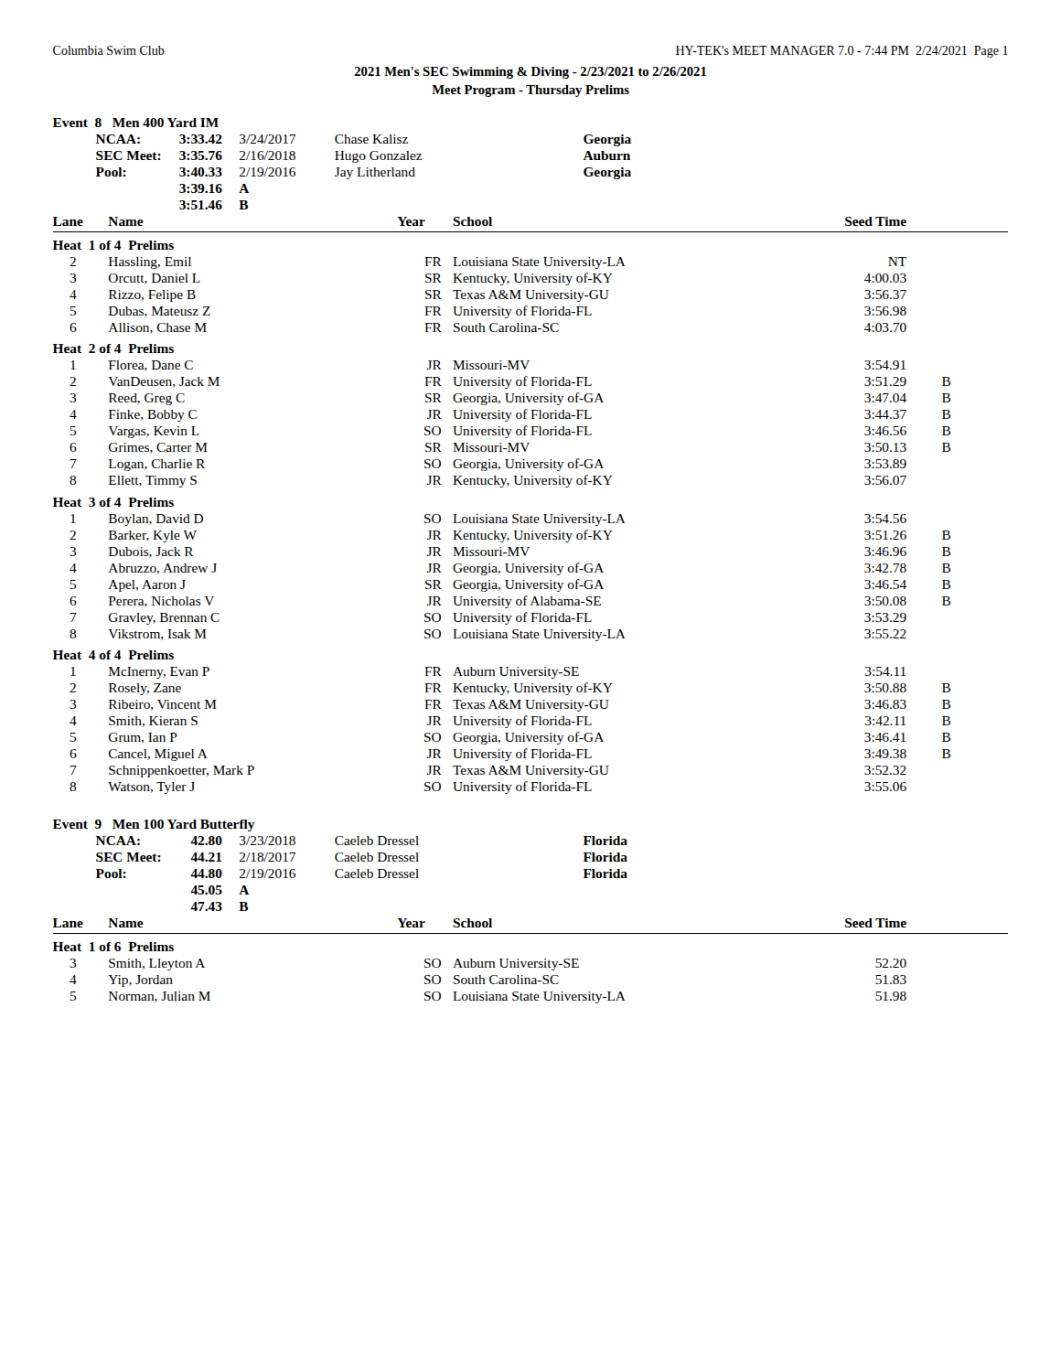Columbia Swim Club
HY-TEK's MEET MANAGER 7.0 - 7:44 PM 2/24/2021 Page 1
2021 Men's SEC Swimming & Diving - 2/23/2021 to 2/26/2021
Meet Program - Thursday Prelims
Event 8 Men 400 Yard IM
| NCAA: | 3:33.42 | 3/24/2017 | Chase Kalisz | Georgia |
| SEC Meet: | 3:35.76 | 2/16/2018 | Hugo Gonzalez | Auburn |
| Pool: | 3:40.33 | 2/19/2016 | Jay Litherland | Georgia |
| | 3:39.16 | A | | |
| | 3:51.46 | B | | |
| Lane | Name | Year | School | Seed Time | |
| Heat 1 of 4 Prelims |
| 2 | Hassling, Emil | FR | Louisiana State University-LA | NT | |
| 3 | Orcutt, Daniel L | SR | Kentucky, University of-KY | 4:00.03 | |
| 4 | Rizzo, Felipe B | SR | Texas A&M University-GU | 3:56.37 | |
| 5 | Dubas, Mateusz Z | FR | University of Florida-FL | 3:56.98 | |
| 6 | Allison, Chase M | FR | South Carolina-SC | 4:03.70 | |
| Heat 2 of 4 Prelims |
| 1 | Florea, Dane C | JR | Missouri-MV | 3:54.91 | |
| 2 | VanDeusen, Jack M | FR | University of Florida-FL | 3:51.29 | B |
| 3 | Reed, Greg C | SR | Georgia, University of-GA | 3:47.04 | B |
| 4 | Finke, Bobby C | JR | University of Florida-FL | 3:44.37 | B |
| 5 | Vargas, Kevin L | SO | University of Florida-FL | 3:46.56 | B |
| 6 | Grimes, Carter M | SR | Missouri-MV | 3:50.13 | B |
| 7 | Logan, Charlie R | SO | Georgia, University of-GA | 3:53.89 | |
| 8 | Ellett, Timmy S | JR | Kentucky, University of-KY | 3:56.07 | |
| Heat 3 of 4 Prelims |
| 1 | Boylan, David D | SO | Louisiana State University-LA | 3:54.56 | |
| 2 | Barker, Kyle W | JR | Kentucky, University of-KY | 3:51.26 | B |
| 3 | Dubois, Jack R | JR | Missouri-MV | 3:46.96 | B |
| 4 | Abruzzo, Andrew J | JR | Georgia, University of-GA | 3:42.78 | B |
| 5 | Apel, Aaron J | SR | Georgia, University of-GA | 3:46.54 | B |
| 6 | Perera, Nicholas V | JR | University of Alabama-SE | 3:50.08 | B |
| 7 | Gravley, Brennan C | SO | University of Florida-FL | 3:53.29 | |
| 8 | Vikstrom, Isak M | SO | Louisiana State University-LA | 3:55.22 | |
| Heat 4 of 4 Prelims |
| 1 | McInerny, Evan P | FR | Auburn University-SE | 3:54.11 | |
| 2 | Rosely, Zane | FR | Kentucky, University of-KY | 3:50.88 | B |
| 3 | Ribeiro, Vincent M | FR | Texas A&M University-GU | 3:46.83 | B |
| 4 | Smith, Kieran S | JR | University of Florida-FL | 3:42.11 | B |
| 5 | Grum, Ian P | SO | Georgia, University of-GA | 3:46.41 | B |
| 6 | Cancel, Miguel A | JR | University of Florida-FL | 3:49.38 | B |
| 7 | Schnippenkoetter, Mark P | JR | Texas A&M University-GU | 3:52.32 | |
| 8 | Watson, Tyler J | SO | University of Florida-FL | 3:55.06 | |
Event 9 Men 100 Yard Butterfly
| NCAA: | 42.80 | 3/23/2018 | Caeleb Dressel | Florida |
| SEC Meet: | 44.21 | 2/18/2017 | Caeleb Dressel | Florida |
| Pool: | 44.80 | 2/19/2016 | Caeleb Dressel | Florida |
| | 45.05 | A | | |
| | 47.43 | B | | |
| Lane | Name | Year | School | Seed Time | |
| Heat 1 of 6 Prelims |
| 3 | Smith, Lleyton A | SO | Auburn University-SE | 52.20 | |
| 4 | Yip, Jordan | SO | South Carolina-SC | 51.83 | |
| 5 | Norman, Julian M | SO | Louisiana State University-LA | 51.98 | |